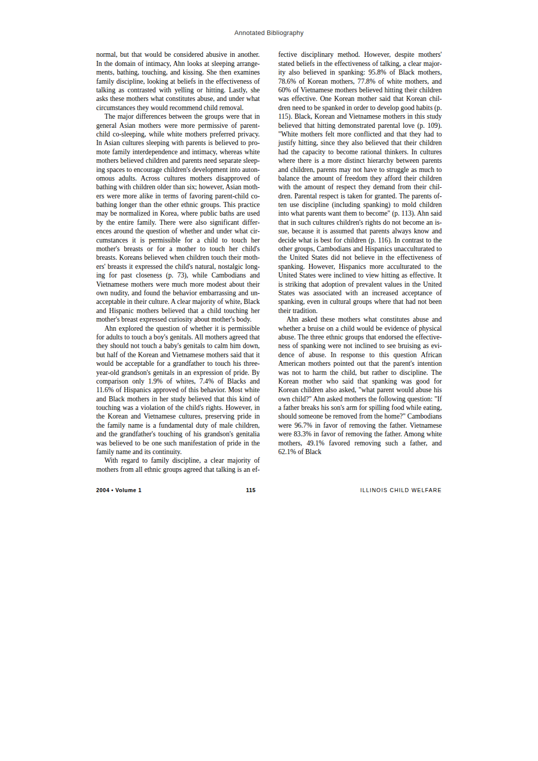Annotated Bibliography
normal, but that would be considered abusive in another. In the domain of intimacy, Ahn looks at sleeping arrangements, bathing, touching, and kissing. She then examines family discipline, looking at beliefs in the effectiveness of talking as contrasted with yelling or hitting. Lastly, she asks these mothers what constitutes abuse, and under what circumstances they would recommend child removal.
The major differences between the groups were that in general Asian mothers were more permissive of parent-child co-sleeping, while white mothers preferred privacy. In Asian cultures sleeping with parents is believed to promote family interdependence and intimacy, whereas white mothers believed children and parents need separate sleeping spaces to encourage children's development into autonomous adults. Across cultures mothers disapproved of bathing with children older than six; however, Asian mothers were more alike in terms of favoring parent-child co-bathing longer than the other ethnic groups. This practice may be normalized in Korea, where public baths are used by the entire family. There were also significant differences around the question of whether and under what circumstances it is permissible for a child to touch her mother's breasts or for a mother to touch her child's breasts. Koreans believed when children touch their mothers' breasts it expressed the child's natural, nostalgic longing for past closeness (p. 73), while Cambodians and Vietnamese mothers were much more modest about their own nudity, and found the behavior embarrassing and unacceptable in their culture. A clear majority of white, Black and Hispanic mothers believed that a child touching her mother's breast expressed curiosity about mother's body.
Ahn explored the question of whether it is permissible for adults to touch a boy's genitals. All mothers agreed that they should not touch a baby's genitals to calm him down, but half of the Korean and Vietnamese mothers said that it would be acceptable for a grandfather to touch his three-year-old grandson's genitals in an expression of pride. By comparison only 1.9% of whites, 7.4% of Blacks and 11.6% of Hispanics approved of this behavior. Most white and Black mothers in her study believed that this kind of touching was a violation of the child's rights. However, in the Korean and Vietnamese cultures, preserving pride in the family name is a fundamental duty of male children, and the grandfather's touching of his grandson's genitalia was believed to be one such manifestation of pride in the family name and its continuity.
With regard to family discipline, a clear majority of mothers from all ethnic groups agreed that talking is an effective disciplinary method. However, despite mothers' stated beliefs in the effectiveness of talking, a clear majority also believed in spanking: 95.8% of Black mothers, 78.6% of Korean mothers, 77.8% of white mothers, and 60% of Vietnamese mothers believed hitting their children was effective. One Korean mother said that Korean children need to be spanked in order to develop good habits (p. 115). Black, Korean and Vietnamese mothers in this study believed that hitting demonstrated parental love (p. 109). "White mothers felt more conflicted and that they had to justify hitting, since they also believed that their children had the capacity to become rational thinkers. In cultures where there is a more distinct hierarchy between parents and children, parents may not have to struggle as much to balance the amount of freedom they afford their children with the amount of respect they demand from their children. Parental respect is taken for granted. The parents often use discipline (including spanking) to mold children into what parents want them to become" (p. 113). Ahn said that in such cultures children's rights do not become an issue, because it is assumed that parents always know and decide what is best for children (p. 116). In contrast to the other groups, Cambodians and Hispanics unacculturated to the United States did not believe in the effectiveness of spanking. However, Hispanics more acculturated to the United States were inclined to view hitting as effective. It is striking that adoption of prevalent values in the United States was associated with an increased acceptance of spanking, even in cultural groups where that had not been their tradition.
Ahn asked these mothers what constitutes abuse and whether a bruise on a child would be evidence of physical abuse. The three ethnic groups that endorsed the effectiveness of spanking were not inclined to see bruising as evidence of abuse. In response to this question African American mothers pointed out that the parent's intention was not to harm the child, but rather to discipline. The Korean mother who said that spanking was good for Korean children also asked, "what parent would abuse his own child?" Ahn asked mothers the following question: "If a father breaks his son's arm for spilling food while eating, should someone be removed from the home?" Cambodians were 96.7% in favor of removing the father. Vietnamese were 83.3% in favor of removing the father. Among white mothers, 49.1% favored removing such a father, and 62.1% of Black
2004 • Volume 1
115
ILLINOIS CHILD WELFARE